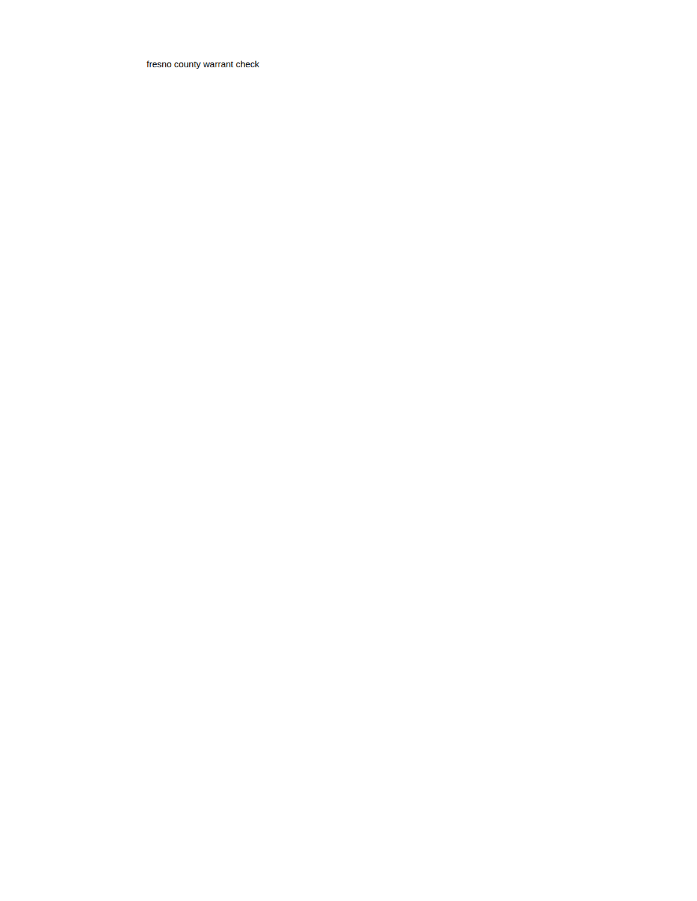fresno county warrant check